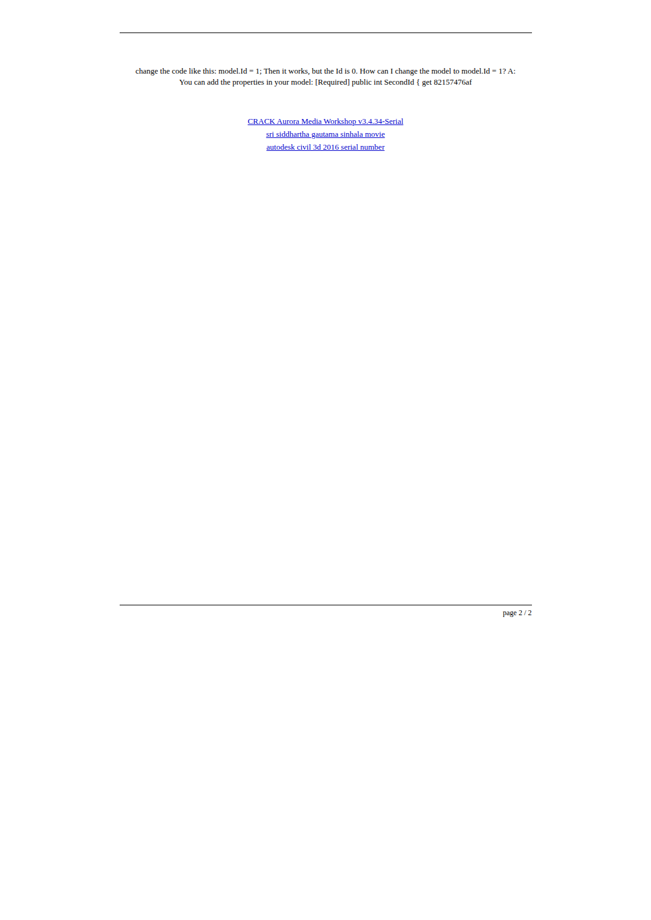change the code like this: model.Id = 1; Then it works, but the Id is 0. How can I change the model to model.Id = 1? A: You can add the properties in your model: [Required] public int SecondId { get 82157476af
CRACK Aurora Media Workshop v3.4.34-Serial sri siddhartha gautama sinhala movie autodesk civil 3d 2016 serial number
page 2 / 2